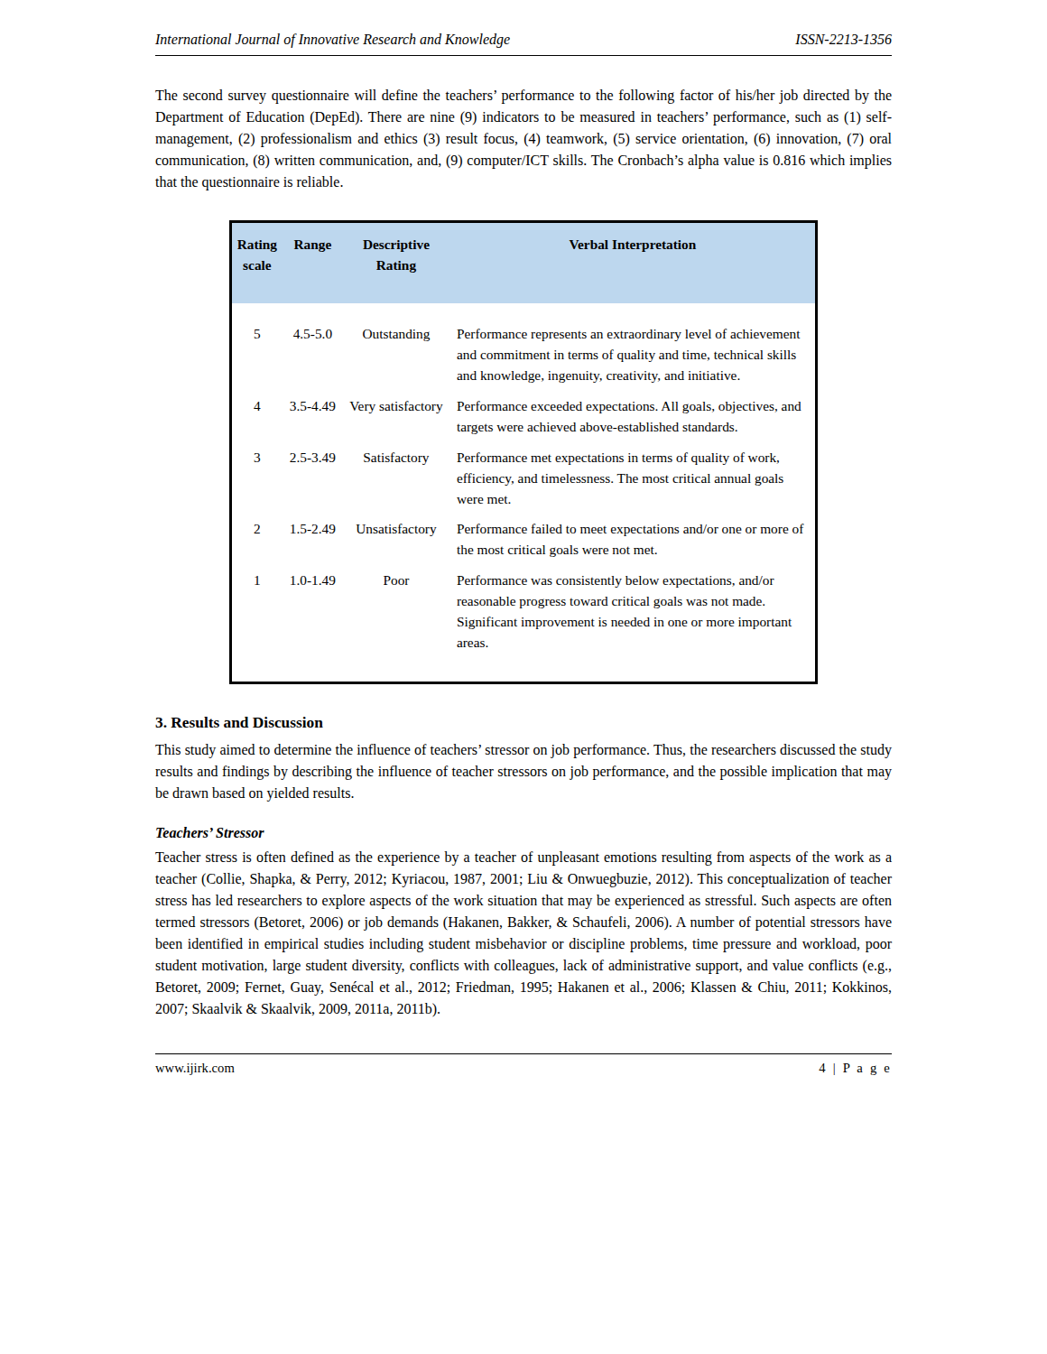International Journal of Innovative Research and Knowledge ISSN-2213-1356
The second survey questionnaire will define the teachers’ performance to the following factor of his/her job directed by the Department of Education (DepEd). There are nine (9) indicators to be measured in teachers’ performance, such as (1) self-management, (2) professionalism and ethics (3) result focus, (4) teamwork, (5) service orientation, (6) innovation, (7) oral communication, (8) written communication, and, (9) computer/ICT skills. The Cronbach’s alpha value is 0.816 which implies that the questionnaire is reliable.
| Rating scale | Range | Descriptive Rating | Verbal Interpretation |
| --- | --- | --- | --- |
| 5 | 4.5-5.0 | Outstanding | Performance represents an extraordinary level of achievement and commitment in terms of quality and time, technical skills and knowledge, ingenuity, creativity, and initiative. |
| 4 | 3.5-4.49 | Very satisfactory | Performance exceeded expectations. All goals, objectives, and targets were achieved above-established standards. |
| 3 | 2.5-3.49 | Satisfactory | Performance met expectations in terms of quality of work, efficiency, and timelessness. The most critical annual goals were met. |
| 2 | 1.5-2.49 | Unsatisfactory | Performance failed to meet expectations and/or one or more of the most critical goals were not met. |
| 1 | 1.0-1.49 | Poor | Performance was consistently below expectations, and/or reasonable progress toward critical goals was not made. Significant improvement is needed in one or more important areas. |
3. Results and Discussion
This study aimed to determine the influence of teachers’ stressor on job performance. Thus, the researchers discussed the study results and findings by describing the influence of teacher stressors on job performance, and the possible implication that may be drawn based on yielded results.
Teachers’ Stressor
Teacher stress is often defined as the experience by a teacher of unpleasant emotions resulting from aspects of the work as a teacher (Collie, Shapka, & Perry, 2012; Kyriacou, 1987, 2001; Liu & Onwuegbuzie, 2012). This conceptualization of teacher stress has led researchers to explore aspects of the work situation that may be experienced as stressful. Such aspects are often termed stressors (Betoret, 2006) or job demands (Hakanen, Bakker, & Schaufeli, 2006). A number of potential stressors have been identified in empirical studies including student misbehavior or discipline problems, time pressure and workload, poor student motivation, large student diversity, conflicts with colleagues, lack of administrative support, and value conflicts (e.g., Betoret, 2009; Fernet, Guay, Senécal et al., 2012; Friedman, 1995; Hakanen et al., 2006; Klassen & Chiu, 2011; Kokkinos, 2007; Skaalvik & Skaalvik, 2009, 2011a, 2011b).
www.ijirk.com 4 | P a g e